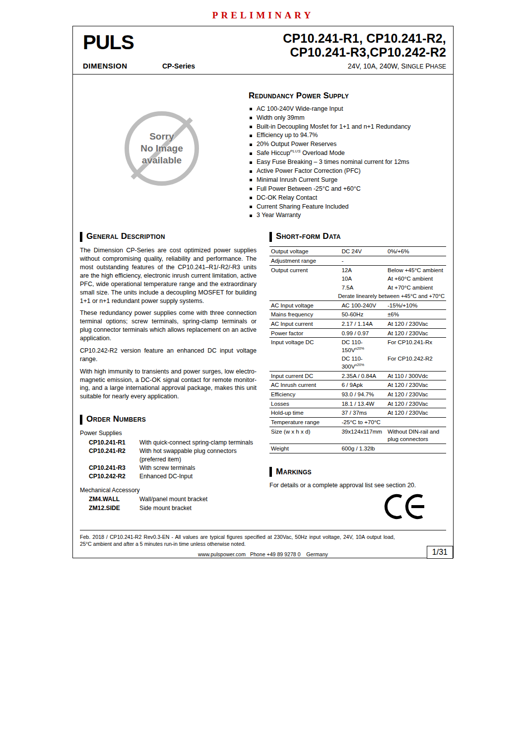PRELIMINARY
PULS
CP10.241-R1, CP10.241-R2,
CP10.241-R3,CP10.242-R2
DIMENSION
CP-Series
24V, 10A, 240W, SINGLE PHASE
Sorry No Image
available
Redundancy Power Supply
AC 100-240V Wide-range Input
Width only 39mm
Built-in Decoupling Mosfet for 1+1 and n+1 Redundancy
Efficiency up to 94.7%
20% Output Power Reserves
Safe HiccupPLUS Overload Mode
Easy Fuse Breaking – 3 times nominal current for 12ms
Active Power Factor Correction (PFC)
Minimal Inrush Current Surge
Full Power Between -25°C and +60°C
DC-OK Relay Contact
Current Sharing Feature Included
3 Year Warranty
General Description
The Dimension CP-Series are cost optimized power supplies without compromising quality, reliability and performance. The most outstanding features of the CP10.241–R1/-R2/-R3 units are the high efficiency, electronic inrush current limitation, active PFC, wide operational temperature range and the extraordinary small size. The units include a decoupling MOSFET for building 1+1 or n+1 redundant power supply systems.
These redundancy power supplies come with three connection terminal options; screw terminals, spring-clamp terminals or plug connector terminals which allows replacement on an active application.
CP10.242-R2 version feature an enhanced DC input voltage range.
With high immunity to transients and power surges, low electromagnetic emission, a DC-OK signal contact for remote monitoring, and a large international approval package, makes this unit suitable for nearly every application.
Order Numbers
Power Supplies
| CP10.241-R1 | With quick-connect spring-clamp terminals |
| CP10.241-R2 | With hot swappable plug connectors (preferred item) |
| CP10.241-R3 | With screw terminals |
| CP10.242-R2 | Enhanced DC-Input |
Mechanical Accessory
| ZM4.WALL | Wall/panel mount bracket |
| ZM12.SIDE | Side mount bracket |
Short-form Data
| Output voltage | DC 24V | 0%/+6% |
| Adjustment range | - | |
| Output current | 12A | Below +45°C ambient |
| | 10A | At +60°C ambient |
| | 7.5A | At +70°C ambient |
| Derate linearely between +45°C and +70°C |
| AC Input voltage | AC 100-240V | -15%/+10% |
| Mains frequency | 50-60Hz | ±6% |
| AC Input current | 2.17 / 1.14A | At 120 / 230Vac |
| Power factor | 0.99 / 0.97 | At 120 / 230Vac |
| Input voltage DC | DC 110-150V ±20% | For CP10.241-Rx |
| | DC 110-300V ±20% | For CP10.242-R2 |
| Input current DC | 2.35A / 0.84A | At 110 / 300Vdc |
| AC Inrush current | 6 / 9Apk | At 120 / 230Vac |
| Efficiency | 93.0 / 94.7% | At 120 / 230Vac |
| Losses | 18.1 / 13.4W | At 120 / 230Vac |
| Hold-up time | 37 / 37ms | At 120 / 230Vac |
| Temperature range | -25°C to +70°C | |
| Size (w x h x d) | 39x124x117mm | Without DIN-rail and plug connectors |
| Weight | 600g / 1.32lb | |
Markings
For details or a complete approval list see section 20.
Feb. 2018 / CP10.241-R2 Rev0.3-EN - All values are typical figures specified at 230Vac, 50Hz input voltage, 24V, 10A output load, 25°C ambient and after a 5 minutes run-in time unless otherwise noted.
www.pulspower.com Phone +49 89 9278 0 Germany
1/31